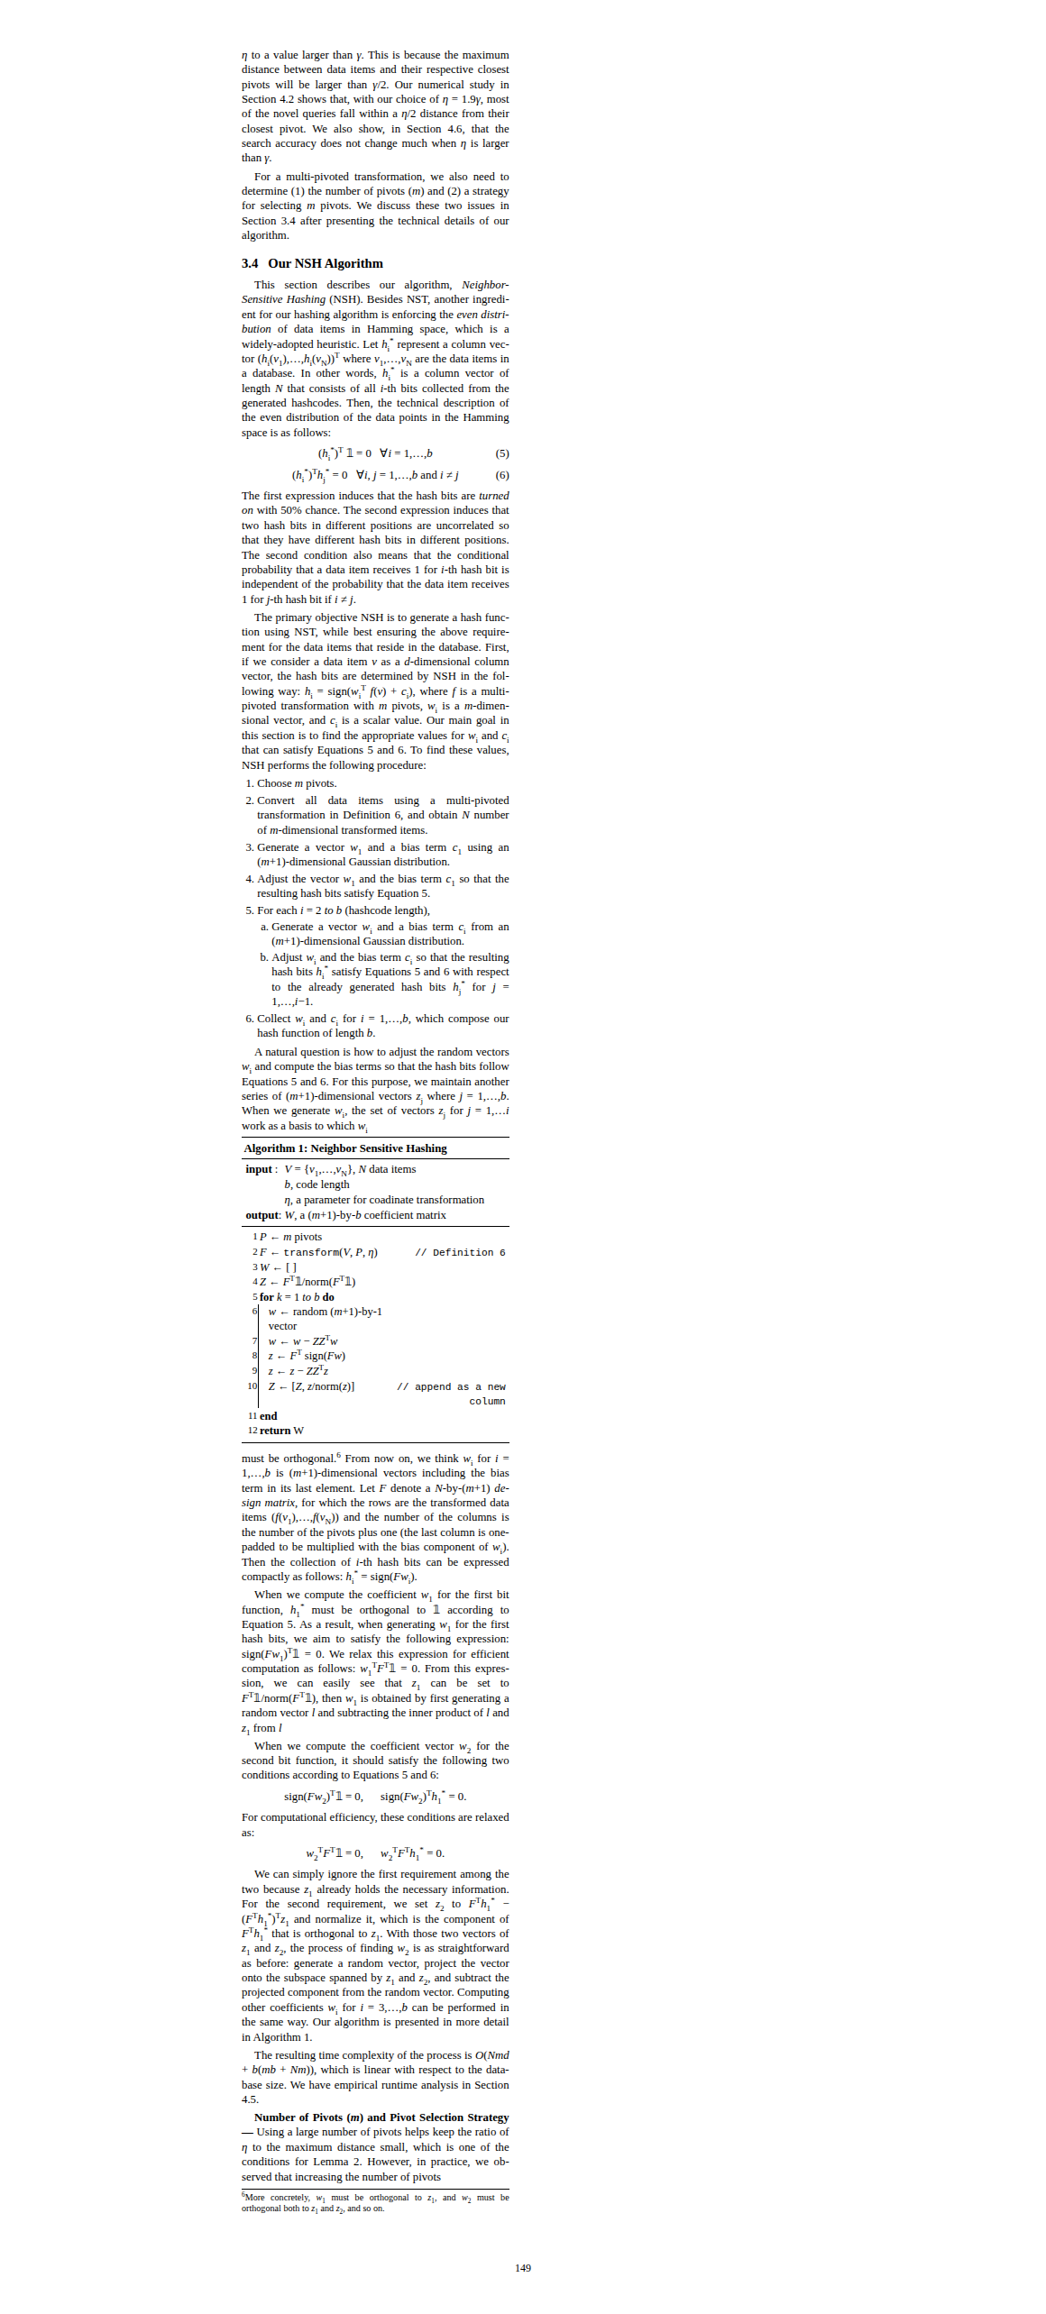η to a value larger than γ. This is because the maximum distance between data items and their respective closest pivots will be larger than γ/2. Our numerical study in Section 4.2 shows that, with our choice of η = 1.9γ, most of the novel queries fall within a η/2 distance from their closest pivot. We also show, in Section 4.6, that the search accuracy does not change much when η is larger than γ.
For a multi-pivoted transformation, we also need to determine (1) the number of pivots (m) and (2) a strategy for selecting m pivots. We discuss these two issues in Section 3.4 after presenting the technical details of our algorithm.
3.4 Our NSH Algorithm
This section describes our algorithm, Neighbor-Sensitive Hashing (NSH). Besides NST, another ingredient for our hashing algorithm is enforcing the even distribution of data items in Hamming space, which is a widely-adopted heuristic. Let hi* represent a column vector (hi(v1),…,hi(vN))T where v1,…,vN are the data items in a database. In other words, hi* is a column vector of length N that consists of all i-th bits collected from the generated hashcodes. Then, the technical description of the even distribution of the data points in the Hamming space is as follows:
(hi*)T 𝟙 = 0 ∀i = 1,…,b (5)
(hi*)Thj* = 0 ∀i, j = 1,…,b and i ≠ j (6)
The first expression induces that the hash bits are turned on with 50% chance. The second expression induces that two hash bits in different positions are uncorrelated so that they have different hash bits in different positions. The second condition also means that the conditional probability that a data item receives 1 for i-th hash bit is independent of the probability that the data item receives 1 for j-th hash bit if i ≠ j.
The primary objective NSH is to generate a hash function using NST, while best ensuring the above requirement for the data items that reside in the database. First, if we consider a data item v as a d-dimensional column vector, the hash bits are determined by NSH in the following way: hi = sign(wiT f(v) + ci), where f is a multi-pivoted transformation with m pivots, wi is a m-dimensional vector, and ci is a scalar value. Our main goal in this section is to find the appropriate values for wi and ci that can satisfy Equations 5 and 6. To find these values, NSH performs the following procedure:
Choose m pivots.
Convert all data items using a multi-pivoted transformation in Definition 6, and obtain N number of m-dimensional transformed items.
Generate a vector w1 and a bias term c1 using an (m+1)-dimensional Gaussian distribution.
Adjust the vector w1 and the bias term c1 so that the resulting hash bits satisfy Equation 5.
For each i = 2 to b (hashcode length),
Generate a vector wi and a bias term ci from an (m+1)-dimensional Gaussian distribution.
Adjust wi and the bias term ci so that the resulting hash bits hi* satisfy Equations 5 and 6 with respect to the already generated hash bits hj* for j = 1,…,i−1.
Collect wi and ci for i = 1,…,b, which compose our hash function of length b.
A natural question is how to adjust the random vectors wi and compute the bias terms so that the hash bits follow Equations 5 and 6. For this purpose, we maintain another series of (m+1)-dimensional vectors zj where j = 1,…,b. When we generate wi, the set of vectors zj for j = 1,…i work as a basis to which wi
Algorithm 1: Neighbor Sensitive Hashing
| input : | V = { v 1 ,…, v N }, N data items |
| | b , code length |
| | η , a parameter for coadinate transformation |
| output : | W , a ( m +1)-by- b coefficient matrix |
| 1 | P ← m pivots | |
| 2 | F ← transform ( V , P , η ) | // Definition 6 |
| 3 | W ← [ ] | |
| 4 | Z ← F T 𝟙/norm( F T 𝟙) | |
| 5 | for k = 1 to b do | |
| 6 | | w ← random ( m +1)-by-1 vector | |
| 7 | | w ← w − ZZ T w | |
| 8 | | z ← F T sign( Fw ) | |
| 9 | | z ← z − ZZ T z | |
| 10 | | Z ← [ Z , z /norm( z )] | // append as a new column |
| 11 | end | |
| 12 | return W | |
must be orthogonal.6 From now on, we think wi for i = 1,…,b is (m+1)-dimensional vectors including the bias term in its last element. Let F denote a N-by-(m+1) design matrix, for which the rows are the transformed data items (f(v1),…,f(vN)) and the number of the columns is the number of the pivots plus one (the last column is one-padded to be multiplied with the bias component of wi). Then the collection of i-th hash bits can be expressed compactly as follows: hi* = sign(Fwi).
When we compute the coefficient w1 for the first bit function, h1* must be orthogonal to 𝟙 according to Equation 5. As a result, when generating w1 for the first hash bits, we aim to satisfy the following expression: sign(Fw1)T𝟙 = 0. We relax this expression for efficient computation as follows: w1TFT𝟙 = 0. From this expression, we can easily see that z1 can be set to FT𝟙/norm(FT𝟙), then w1 is obtained by first generating a random vector l and subtracting the inner product of l and z1 from l
When we compute the coefficient vector w2 for the second bit function, it should satisfy the following two conditions according to Equations 5 and 6:
sign(Fw2)T𝟙 = 0, sign(Fw2)Th1* = 0.
For computational efficiency, these conditions are relaxed as:
w2TFT𝟙 = 0, w2TFTh1* = 0.
We can simply ignore the first requirement among the two because z1 already holds the necessary information. For the second requirement, we set z2 to FTh1* − (FTh1*)Tz1 and normalize it, which is the component of FTh1* that is orthogonal to z1. With those two vectors of z1 and z2, the process of finding w2 is as straightforward as before: generate a random vector, project the vector onto the subspace spanned by z1 and z2, and subtract the projected component from the random vector. Computing other coefficients wi for i = 3,…,b can be performed in the same way. Our algorithm is presented in more detail in Algorithm 1.
The resulting time complexity of the process is O(Nmd + b(mb + Nm)), which is linear with respect to the database size. We have empirical runtime analysis in Section 4.5.
Number of Pivots (m) and Pivot Selection Strategy— Using a large number of pivots helps keep the ratio of η to the maximum distance small, which is one of the conditions for Lemma 2. However, in practice, we observed that increasing the number of pivots
6More concretely, w1 must be orthogonal to z1, and w2 must be orthogonal both to z1 and z2, and so on.
149